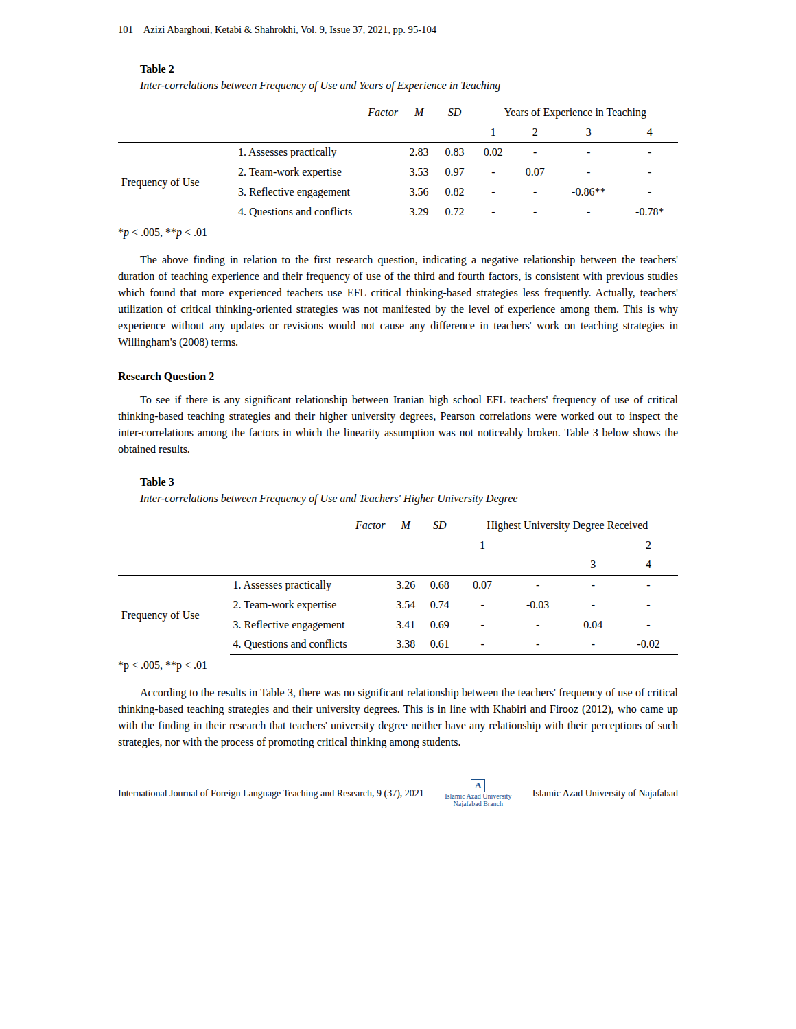101 Azizi Abarghoui, Ketabi & Shahrokhi, Vol. 9, Issue 37, 2021, pp. 95-104
Table 2
Inter-correlations between Frequency of Use and Years of Experience in Teaching
| | Factor | M | SD | Years of Experience in Teaching |
| | | | | 1 | 2 | 3 | 4 |
| Frequency of Use | 1. Assesses practically | 2.83 | 0.83 | 0.02 | - | - | - |
| 2. Team-work expertise | 3.53 | 0.97 | - | 0.07 | - | - |
| 3. Reflective engagement | 3.56 | 0.82 | - | - | -0.86** | - |
| 4. Questions and conflicts | 3.29 | 0.72 | - | - | - | -0.78* |
*p < .005, **p < .01
The above finding in relation to the first research question, indicating a negative relationship between the teachers' duration of teaching experience and their frequency of use of the third and fourth factors, is consistent with previous studies which found that more experienced teachers use EFL critical thinking-based strategies less frequently. Actually, teachers' utilization of critical thinking-oriented strategies was not manifested by the level of experience among them. This is why experience without any updates or revisions would not cause any difference in teachers' work on teaching strategies in Willingham's (2008) terms.
Research Question 2
To see if there is any significant relationship between Iranian high school EFL teachers' frequency of use of critical thinking-based teaching strategies and their higher university degrees, Pearson correlations were worked out to inspect the inter-correlations among the factors in which the linearity assumption was not noticeably broken. Table 3 below shows the obtained results.
Table 3
Inter-correlations between Frequency of Use and Teachers' Higher University Degree
| | Factor | M | SD | Highest University Degree Received |
| | | | | 1 | | | 2 |
| | | | | | | 3 | 4 |
| Frequency of Use | 1. Assesses practically | 3.26 | 0.68 | 0.07 | - | - | - |
| 2. Team-work expertise | 3.54 | 0.74 | - | -0.03 | - | - |
| 3. Reflective engagement | 3.41 | 0.69 | - | - | 0.04 | - |
| 4. Questions and conflicts | 3.38 | 0.61 | - | - | - | -0.02 |
*p < .005, **p < .01
According to the results in Table 3, there was no significant relationship between the teachers' frequency of use of critical thinking-based teaching strategies and their university degrees. This is in line with Khabiri and Firooz (2012), who came up with the finding in their research that teachers' university degree neither have any relationship with their perceptions of such strategies, nor with the process of promoting critical thinking among students.
International Journal of Foreign Language Teaching and Research, 9 (37), 2021
A Islamic Azad University
Najafabad Branch
Islamic Azad University of Najafabad